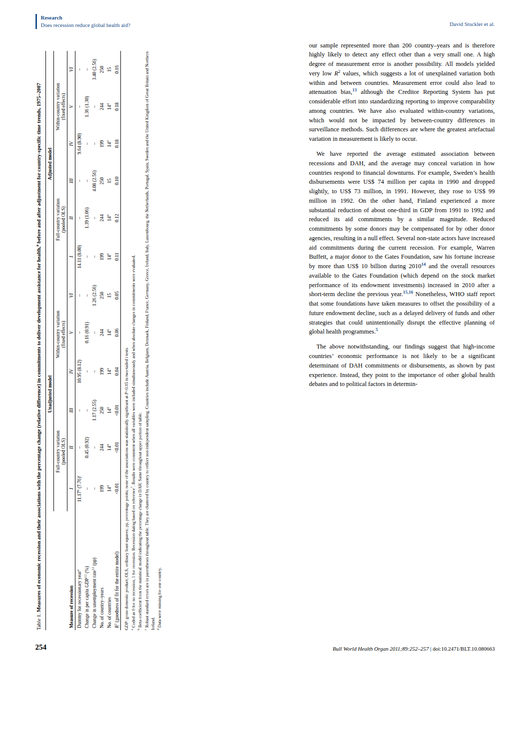Research
Does recession reduce global health aid?
David Stuckler et al.
Table 1. Measures of economic recession and their associations with the percentage change (relative difference) in commitments to deliver development assistance for health,a before and after adjustment for country-specific time trends, 1975–2007
| Measure of recession | Unadjusted model | Adjusted model |
| --- | --- | --- |
| Full-country variation (pooled OLS) | Within-country variation (fixed effects) | Full-country variation (pooled OLS) | Within-country variation (fixed effects) |
| I | II | III | IV | V | VI | I | II | III | IV | V | VI |
| Dummy for recessionary year a | 11.17 b (7.76) c | – | – | 10.95 (8.12) | – | – | 14.11 (8.00) | – | – | 9.64 (8.90) | – | – |
| Change in per capita GDP 12 (%) | – | 0.45 (0.92) | – | – | 0.16 (0.91) | – | – | 1.39 (1.06) | – | – | 1.36 (1.30) | – |
| Change in unemployment rate 12 (pp) | – | – | 1.17 (2.55) | – | – | 1.26 (2.56) | – | – | 4.08 (2.56) | – | – | 3.40 (2.56) |
| No. of country–years | 199 | 244 | 250 | 199 | 244 | 250 | 199 | 244 | 250 | 199 | 244 | 250 |
| No. of countries | 14 d | 14 d | 14 d | 14 d | 14 d | 15 | 14 d | 14 d | 15 | 14 d | 14 d | 15 |
| R 2 (goodness of fit for the entire model) | <0.01 | <0.01 | <0.01 | 0.04 | 0.06 | 0.05 | 0.11 | 0.12 | 0.10 | 0.18 | 0.18 | 0.16 |
GDP: gross domestic product; OLS, ordinary least squares; pp, percentage points; none of the associations was statistically significant at P<0.05 in two-tailed t tests.
a Coded as 0 for no recession, 1 for recession. Recession dating based on reference7. Results were consistent when all variables were included simultaneously and when absolute changes in commitments were evaluated.
b Beta coefficient from the statistical model indicating the percentage change in DAH. Same throughout upper portion of table.
c Robust standard errors are in parentheses throughout table. They are clustered by country to reflect non-independent sampling. Countries include Austria, Belgium, Denmark, Finland, France, Germany, Greece, Ireland, Italy, Luxembourg, the Netherlands, Portugal, Spain, Sweden and the United Kingdom of Great Britain and Northern Ireland.
d Data were missing for one country.
our sample represented more than 200 country–years and is therefore highly likely to detect any effect other than a very small one. A high degree of measurement error is another possibility. All models yielded very low R2 values, which suggests a lot of unexplained variation both within and between countries. Measurement error could also lead to attenuation bias,13 although the Creditor Reporting System has put considerable effort into standardizing reporting to improve comparability among countries. We have also evaluated within-country variations, which would not be impacted by between-country differences in surveillance methods. Such differences are where the greatest artefactual variation in measurement is likely to occur.
We have reported the average estimated association between recessions and DAH, and the average may conceal variation in how countries respond to financial downturns. For example, Sweden’s health disbursements were US$ 74 million per capita in 1990 and dropped slightly, to US$ 73 million, in 1991. However, they rose to US$ 99 million in 1992. On the other hand, Finland experienced a more substantial reduction of about one-third in GDP from 1991 to 1992 and reduced its aid commitments by a similar magnitude. Reduced commitments by some donors may be compensated for by other donor agencies, resulting in a null effect. Several non-state actors have increased aid commitments during the current recession. For example, Warren Buffett, a major donor to the Gates Foundation, saw his fortune increase by more than US$ 10 billion during 201014 and the overall resources available to the Gates Foundation (which depend on the stock market performance of its endowment investments) increased in 2010 after a short-term decline the previous year.15,16 Nonetheless, WHO staff report that some foundations have taken measures to offset the possibility of a future endowment decline, such as a delayed delivery of funds and other strategies that could unintentionally disrupt the effective planning of global health programmes.5
The above notwithstanding, our findings suggest that high-income countries’ economic performance is not likely to be a significant determinant of DAH commitments or disbursements, as shown by past experience. Instead, they point to the importance of other global health debates and to political factors in determin-
254
Bull World Health Organ 2011;89:252–257 | doi:10.2471/BLT.10.080663